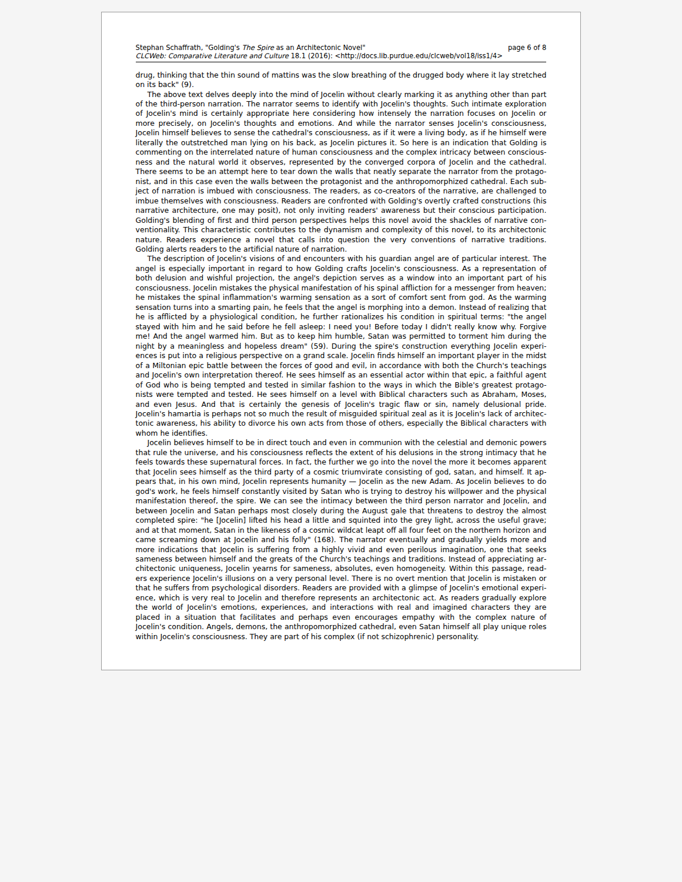Stephan Schaffrath, "Golding's The Spire as an Architectonic Novel" page 6 of 8
CLCWeb: Comparative Literature and Culture 18.1 (2016): <http://docs.lib.purdue.edu/clcweb/vol18/iss1/4>
drug, thinking that the thin sound of mattins was the slow breathing of the drugged body where it lay stretched on its back" (9).
The above text delves deeply into the mind of Jocelin without clearly marking it as anything other than part of the third-person narration. The narrator seems to identify with Jocelin's thoughts. Such intimate exploration of Jocelin's mind is certainly appropriate here considering how intensely the narration focuses on Jocelin or more precisely, on Jocelin's thoughts and emotions. And while the narrator senses Jocelin's consciousness, Jocelin himself believes to sense the cathedral's consciousness, as if it were a living body, as if he himself were literally the outstretched man lying on his back, as Jocelin pictures it. So here is an indication that Golding is commenting on the interrelated nature of human consciousness and the complex intricacy between consciousness and the natural world it observes, represented by the converged corpora of Jocelin and the cathedral. There seems to be an attempt here to tear down the walls that neatly separate the narrator from the protagonist, and in this case even the walls between the protagonist and the anthropomorphized cathedral. Each subject of narration is imbued with consciousness. The readers, as co-creators of the narrative, are challenged to imbue themselves with consciousness. Readers are confronted with Golding's overtly crafted constructions (his narrative architecture, one may posit), not only inviting readers' awareness but their conscious participation. Golding's blending of first and third person perspectives helps this novel avoid the shackles of narrative conventionality. This characteristic contributes to the dynamism and complexity of this novel, to its architectonic nature. Readers experience a novel that calls into question the very conventions of narrative traditions. Golding alerts readers to the artificial nature of narration.
The description of Jocelin's visions of and encounters with his guardian angel are of particular interest. The angel is especially important in regard to how Golding crafts Jocelin's consciousness. As a representation of both delusion and wishful projection, the angel's depiction serves as a window into an important part of his consciousness. Jocelin mistakes the physical manifestation of his spinal affliction for a messenger from heaven; he mistakes the spinal inflammation's warming sensation as a sort of comfort sent from god. As the warming sensation turns into a smarting pain, he feels that the angel is morphing into a demon. Instead of realizing that he is afflicted by a physiological condition, he further rationalizes his condition in spiritual terms: "the angel stayed with him and he said before he fell asleep: I need you! Before today I didn't really know why. Forgive me! And the angel warmed him. But as to keep him humble, Satan was permitted to torment him during the night by a meaningless and hopeless dream" (59). During the spire's construction everything Jocelin experiences is put into a religious perspective on a grand scale. Jocelin finds himself an important player in the midst of a Miltonian epic battle between the forces of good and evil, in accordance with both the Church's teachings and Jocelin's own interpretation thereof. He sees himself as an essential actor within that epic, a faithful agent of God who is being tempted and tested in similar fashion to the ways in which the Bible's greatest protagonists were tempted and tested. He sees himself on a level with Biblical characters such as Abraham, Moses, and even Jesus. And that is certainly the genesis of Jocelin's tragic flaw or sin, namely delusional pride. Jocelin's hamartia is perhaps not so much the result of misguided spiritual zeal as it is Jocelin's lack of architectonic awareness, his ability to divorce his own acts from those of others, especially the Biblical characters with whom he identifies.
Jocelin believes himself to be in direct touch and even in communion with the celestial and demonic powers that rule the universe, and his consciousness reflects the extent of his delusions in the strong intimacy that he feels towards these supernatural forces. In fact, the further we go into the novel the more it becomes apparent that Jocelin sees himself as the third party of a cosmic triumvirate consisting of god, satan, and himself. It appears that, in his own mind, Jocelin represents humanity — Jocelin as the new Adam. As Jocelin believes to do god's work, he feels himself constantly visited by Satan who is trying to destroy his willpower and the physical manifestation thereof, the spire. We can see the intimacy between the third person narrator and Jocelin, and between Jocelin and Satan perhaps most closely during the August gale that threatens to destroy the almost completed spire: "he [Jocelin] lifted his head a little and squinted into the grey light, across the useful grave; and at that moment, Satan in the likeness of a cosmic wildcat leapt off all four feet on the northern horizon and came screaming down at Jocelin and his folly" (168). The narrator eventually and gradually yields more and more indications that Jocelin is suffering from a highly vivid and even perilous imagination, one that seeks sameness between himself and the greats of the Church's teachings and traditions. Instead of appreciating architectonic uniqueness, Jocelin yearns for sameness, absolutes, even homogeneity. Within this passage, readers experience Jocelin's illusions on a very personal level. There is no overt mention that Jocelin is mistaken or that he suffers from psychological disorders. Readers are provided with a glimpse of Jocelin's emotional experience, which is very real to Jocelin and therefore represents an architectonic act. As readers gradually explore the world of Jocelin's emotions, experiences, and interactions with real and imagined characters they are placed in a situation that facilitates and perhaps even encourages empathy with the complex nature of Jocelin's condition. Angels, demons, the anthropomorphized cathedral, even Satan himself all play unique roles within Jocelin's consciousness. They are part of his complex (if not schizophrenic) personality.